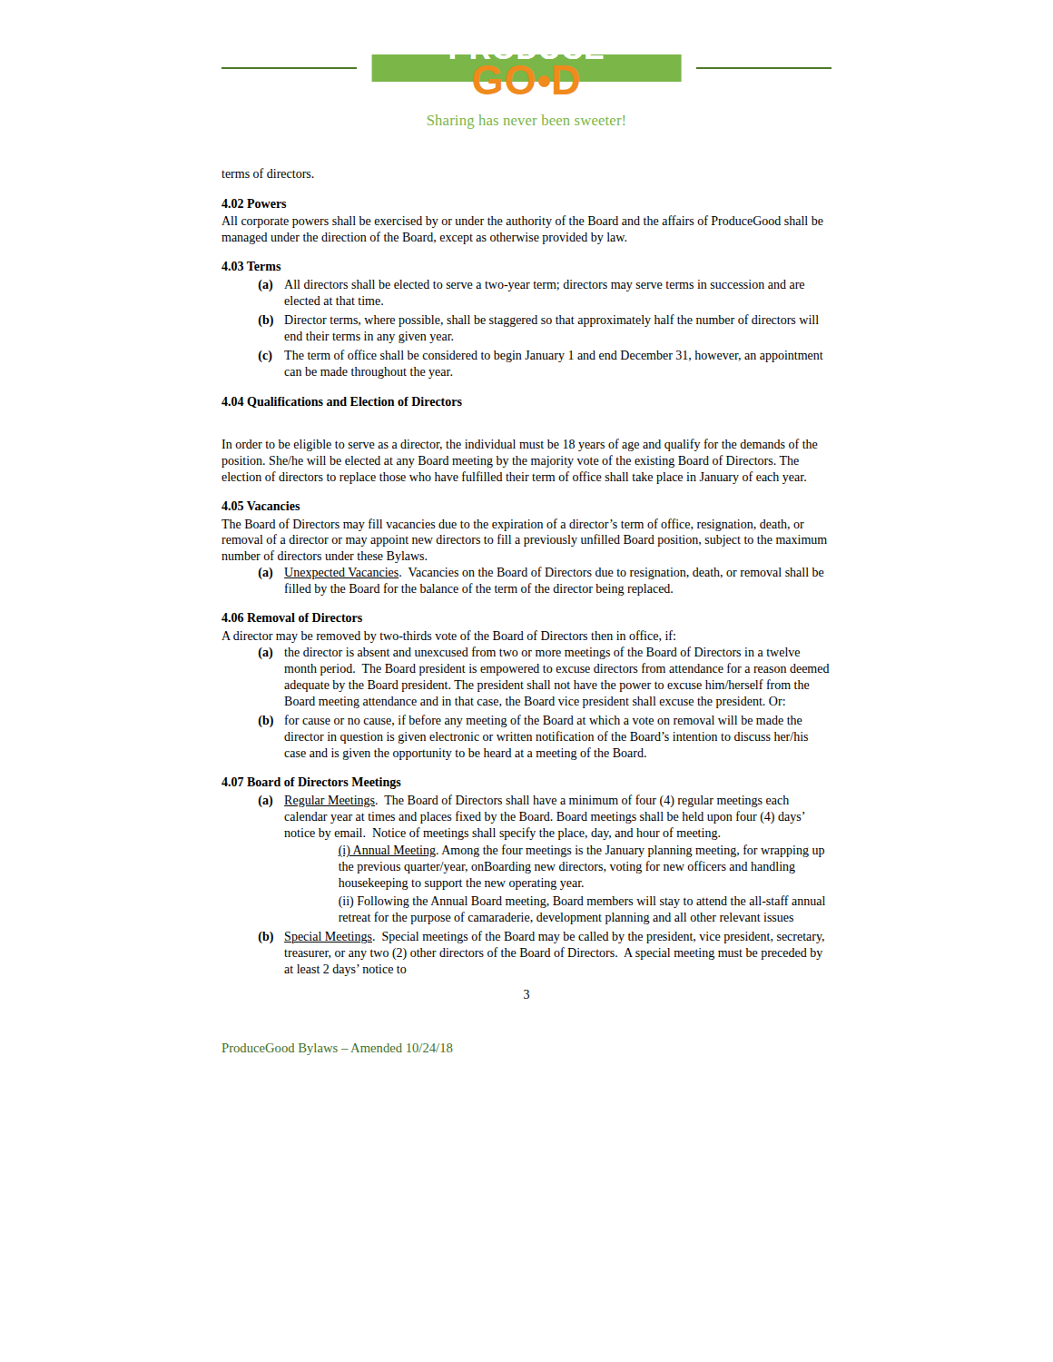PRODUCE GO D
Sharing has never been sweeter!
terms of directors.
4.02 Powers
All corporate powers shall be exercised by or under the authority of the Board and the affairs of ProduceGood shall be managed under the direction of the Board, except as otherwise provided by law.
4.03 Terms
(a) All directors shall be elected to serve a two-year term; directors may serve terms in succession and are elected at that time.
(b) Director terms, where possible, shall be staggered so that approximately half the number of directors will end their terms in any given year.
(c) The term of office shall be considered to begin January 1 and end December 31, however, an appointment can be made throughout the year.
4.04 Qualifications and Election of Directors
In order to be eligible to serve as a director, the individual must be 18 years of age and qualify for the demands of the position. She/he will be elected at any Board meeting by the majority vote of the existing Board of Directors. The election of directors to replace those who have fulfilled their term of office shall take place in January of each year.
4.05 Vacancies
The Board of Directors may fill vacancies due to the expiration of a director’s term of office, resignation, death, or removal of a director or may appoint new directors to fill a previously unfilled Board position, subject to the maximum number of directors under these Bylaws.
(a) Unexpected Vacancies. Vacancies on the Board of Directors due to resignation, death, or removal shall be filled by the Board for the balance of the term of the director being replaced.
4.06 Removal of Directors
A director may be removed by two-thirds vote of the Board of Directors then in office, if:
(a) the director is absent and unexcused from two or more meetings of the Board of Directors in a twelve month period. The Board president is empowered to excuse directors from attendance for a reason deemed adequate by the Board president. The president shall not have the power to excuse him/herself from the Board meeting attendance and in that case, the Board vice president shall excuse the president. Or:
(b) for cause or no cause, if before any meeting of the Board at which a vote on removal will be made the director in question is given electronic or written notification of the Board’s intention to discuss her/his case and is given the opportunity to be heard at a meeting of the Board.
4.07 Board of Directors Meetings
(a) Regular Meetings. The Board of Directors shall have a minimum of four (4) regular meetings each calendar year at times and places fixed by the Board. Board meetings shall be held upon four (4) days’ notice by email. Notice of meetings shall specify the place, day, and hour of meeting.
(i) Annual Meeting. Among the four meetings is the January planning meeting, for wrapping up the previous quarter/year, onBoarding new directors, voting for new officers and handling housekeeping to support the new operating year.
(ii) Following the Annual Board meeting, Board members will stay to attend the all-staff annual retreat for the purpose of camaraderie, development planning and all other relevant issues
(b) Special Meetings. Special meetings of the Board may be called by the president, vice president, secretary, treasurer, or any two (2) other directors of the Board of Directors. A special meeting must be preceded by at least 2 days’ notice to
3
ProduceGood Bylaws – Amended 10/24/18